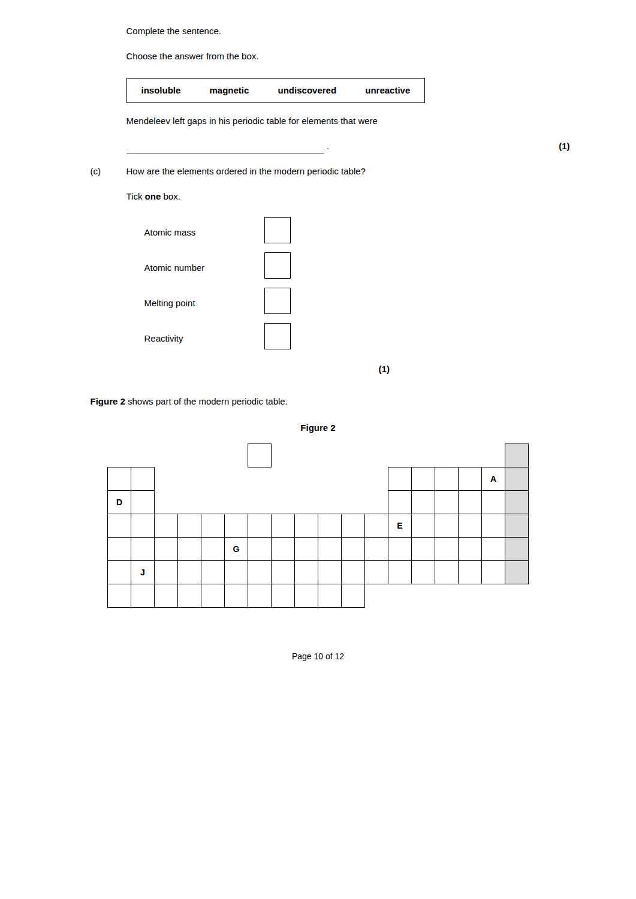Complete the sentence.
Choose the answer from the box.
insoluble magnetic undiscovered unreactive
Mendeleev left gaps in his periodic table for elements that were
.(1)
(c)
How are the elements ordered in the modern periodic table?
Tick one box.
| Atomic mass | |
| Atomic number | |
| Melting point | |
| Reactivity | |
(1)
Figure 2 shows part of the modern periodic table.
Figure 2
| | | | | | | | | | | | | | | | | A | |
| D | | | | | | | | | | | | | | | | | |
| | | | | | | | | | | | | E | | | | | |
| | | | | | G | | | | | | | | | | | | |
| | J | | | | | | | | | | | | | | | | |
Page 10 of 12